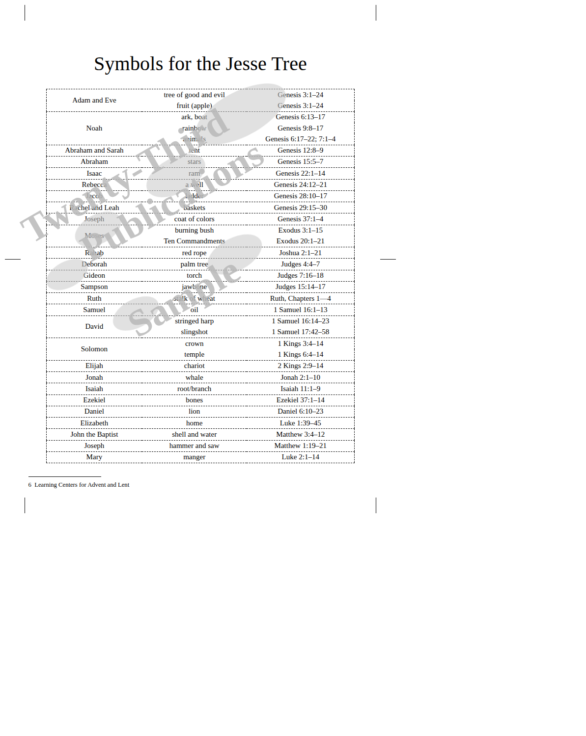Symbols for the Jesse Tree
| Adam and Eve | tree of good and evil | Genesis 3:1–24 |
| fruit (apple) | Genesis 3:1–24 |
| Noah | ark, boat | Genesis 6:13–17 |
| rainbow | Genesis 9:8–17 |
| animals | Genesis 6:17–22; 7:1–4 |
| Abraham and Sarah | tent | Genesis 12:8–9 |
| Abraham | stars | Genesis 15:5–7 |
| Isaac | ram | Genesis 22:1–14 |
| Rebecca | a well | Genesis 24:12–21 |
| Jacob | ladder | Genesis 28:10–17 |
| Rachel and Leah | baskets | Genesis 29:15–30 |
| Joseph | coat of colors | Genesis 37:1–4 |
| Moses | burning bush | Exodus 3:1–15 |
| Ten Commandments | Exodus 20:1–21 |
| Rahab | red rope | Joshua 2:1–21 |
| Deborah | palm tree | Judges 4:4–7 |
| Gideon | torch | Judges 7:16–18 |
| Sampson | jawbone | Judges 15:14–17 |
| Ruth | stalk of wheat | Ruth, Chapters 1—4 |
| Samuel | oil | 1 Samuel 16:1–13 |
| David | stringed harp | 1 Samuel 16:14–23 |
| slingshot | 1 Samuel 17:42–58 |
| Solomon | crown | 1 Kings 3:4–14 |
| temple | 1 Kings 6:4–14 |
| Elijah | chariot | 2 Kings 2:9–14 |
| Jonah | whale | Jonah 2:1–10 |
| Isaiah | root/branch | Isaiah 11:1–9 |
| Ezekiel | bones | Ezekiel 37:1–14 |
| Daniel | lion | Daniel 6:10–23 |
| Elizabeth | home | Luke 1:39–45 |
| John the Baptist | shell and water | Matthew 3:4–12 |
| Joseph | hammer and saw | Matthew 1:19–21 |
| Mary | manger | Luke 2:1–14 |
Twenty-Third
Publications
Sample
6 Learning Centers for Advent and Lent